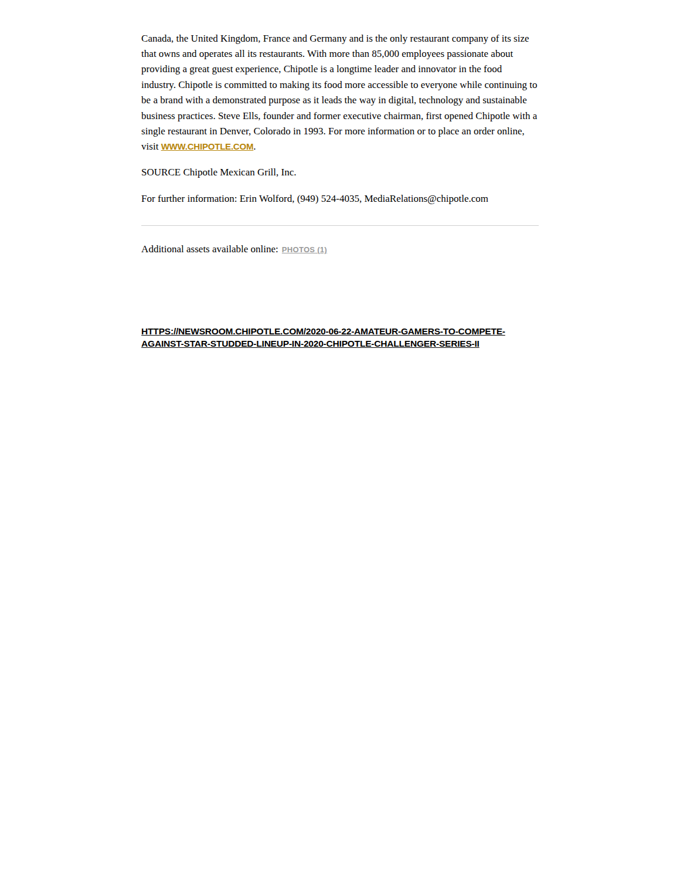Canada, the United Kingdom, France and Germany and is the only restaurant company of its size that owns and operates all its restaurants. With more than 85,000 employees passionate about providing a great guest experience, Chipotle is a longtime leader and innovator in the food industry. Chipotle is committed to making its food more accessible to everyone while continuing to be a brand with a demonstrated purpose as it leads the way in digital, technology and sustainable business practices. Steve Ells, founder and former executive chairman, first opened Chipotle with a single restaurant in Denver, Colorado in 1993. For more information or to place an order online, visit WWW.CHIPOTLE.COM.
SOURCE Chipotle Mexican Grill, Inc.
For further information: Erin Wolford, (949) 524-4035, MediaRelations@chipotle.com
Additional assets available online: PHOTOS (1)
HTTPS://NEWSROOM.CHIPOTLE.COM/2020-06-22-AMATEUR-GAMERS-TO-COMPETE-AGAINST-STAR-STUDDED-LINEUP-IN-2020-CHIPOTLE-CHALLENGER-SERIES-II